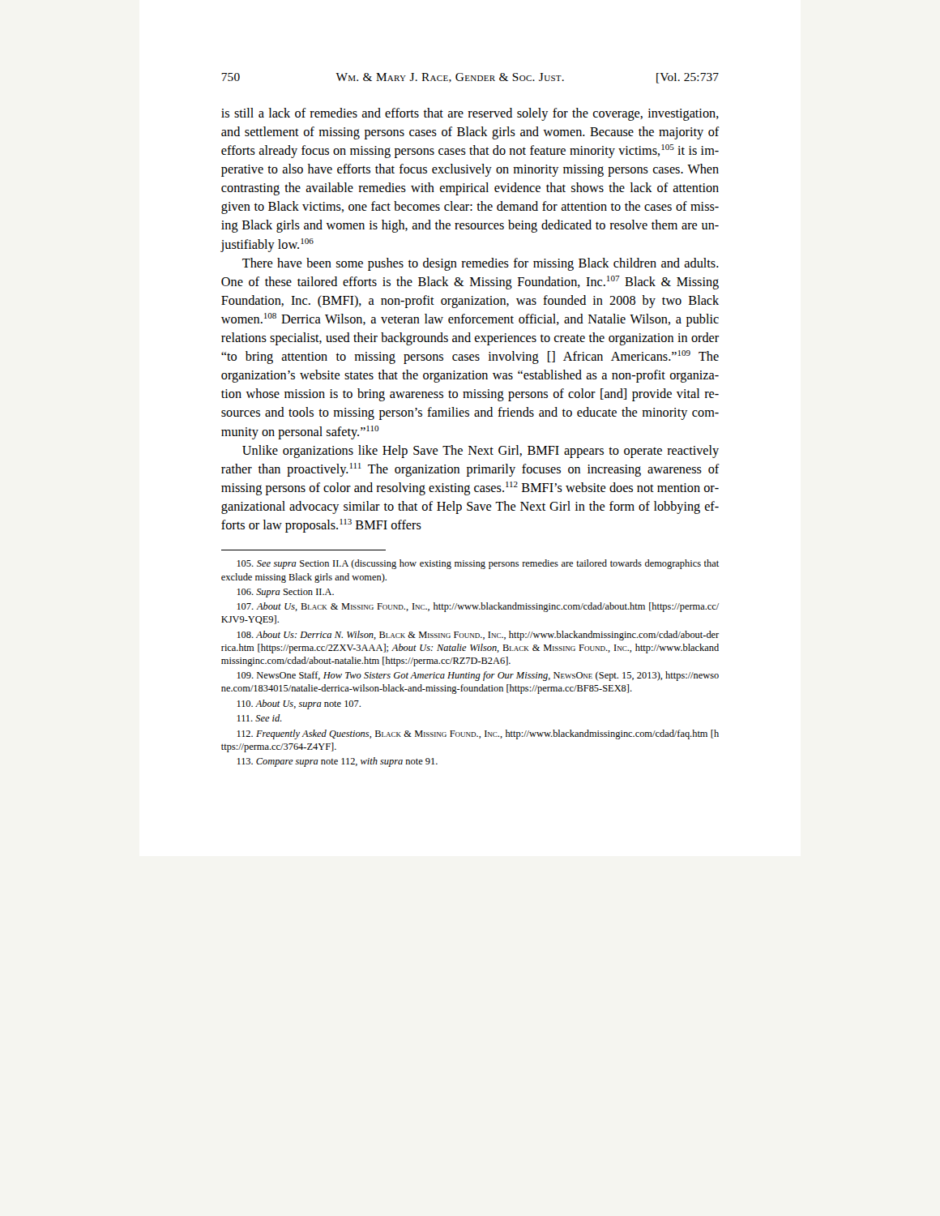750 Wm. & Mary J. Race, Gender & Soc. Just. [Vol. 25:737
is still a lack of remedies and efforts that are reserved solely for the coverage, investigation, and settlement of missing persons cases of Black girls and women. Because the majority of efforts already focus on missing persons cases that do not feature minority victims,105 it is imperative to also have efforts that focus exclusively on minority missing persons cases. When contrasting the available remedies with empirical evidence that shows the lack of attention given to Black victims, one fact becomes clear: the demand for attention to the cases of missing Black girls and women is high, and the resources being dedicated to resolve them are unjustifiably low.106
There have been some pushes to design remedies for missing Black children and adults. One of these tailored efforts is the Black & Missing Foundation, Inc.107 Black & Missing Foundation, Inc. (BMFI), a non-profit organization, was founded in 2008 by two Black women.108 Derrica Wilson, a veteran law enforcement official, and Natalie Wilson, a public relations specialist, used their backgrounds and experiences to create the organization in order “to bring attention to missing persons cases involving [] African Americans.”109 The organization’s website states that the organization was “established as a non-profit organization whose mission is to bring awareness to missing persons of color [and] provide vital resources and tools to missing person’s families and friends and to educate the minority community on personal safety.”110
Unlike organizations like Help Save The Next Girl, BMFI appears to operate reactively rather than proactively.111 The organization primarily focuses on increasing awareness of missing persons of color and resolving existing cases.112 BMFI’s website does not mention organizational advocacy similar to that of Help Save The Next Girl in the form of lobbying efforts or law proposals.113 BMFI offers
105. See supra Section II.A (discussing how existing missing persons remedies are tailored towards demographics that exclude missing Black girls and women).
106. Supra Section II.A.
107. About Us, Black & Missing Found., Inc., http://www.blackandmissinginc.com/cdad/about.htm [https://perma.cc/KJV9-YQE9].
108. About Us: Derrica N. Wilson, Black & Missing Found., Inc., http://www.blackandmissinginc.com/cdad/about-derrica.htm [https://perma.cc/2ZXV-3AAA]; About Us: Natalie Wilson, Black & Missing Found., Inc., http://www.blackandmissinginc.com/cdad/about-natalie.htm [https://perma.cc/RZ7D-B2A6].
109. NewsOne Staff, How Two Sisters Got America Hunting for Our Missing, NewsOne (Sept. 15, 2013), https://newsone.com/1834015/natalie-derrica-wilson-black-and-missing-foundation [https://perma.cc/BF85-SEX8].
110. About Us, supra note 107.
111. See id.
112. Frequently Asked Questions, Black & Missing Found., Inc., http://www.blackandmissinginc.com/cdad/faq.htm [https://perma.cc/3764-Z4YF].
113. Compare supra note 112, with supra note 91.